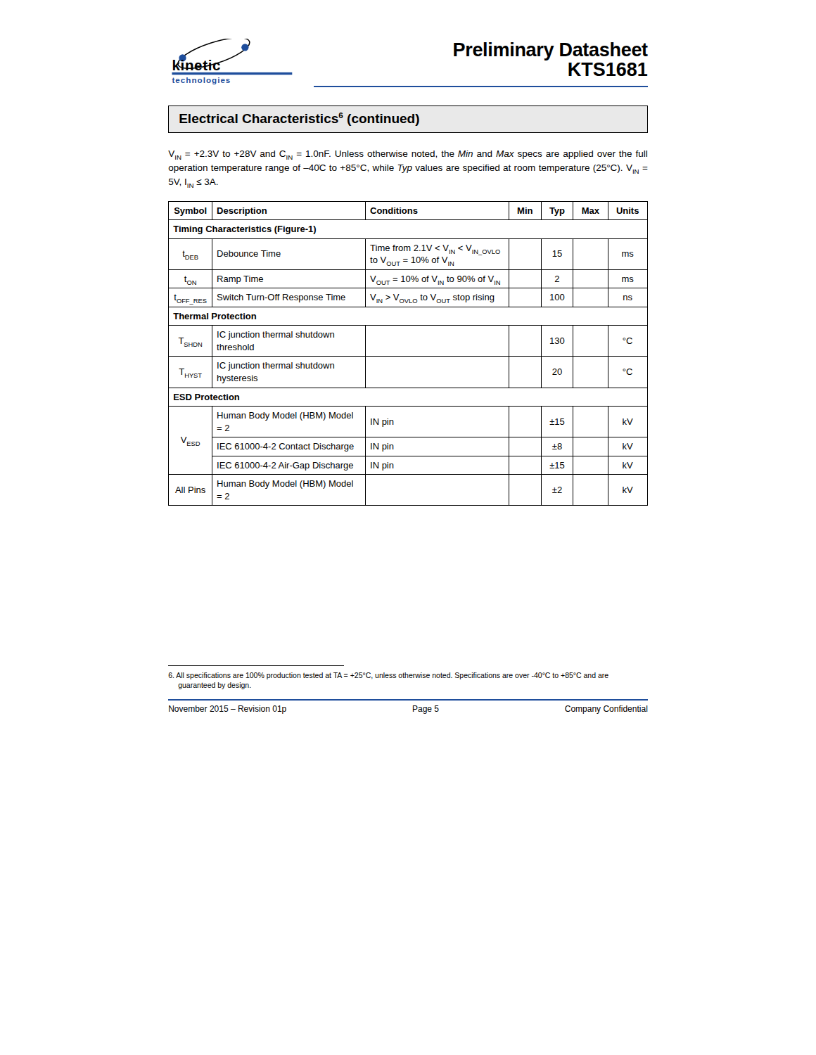kinetic technologies
Preliminary Datasheet
KTS1681
Electrical Characteristics6 (continued)
VIN = +2.3V to +28V and CIN = 1.0nF. Unless otherwise noted, the Min and Max specs are applied over the full operation temperature range of –40̇C to +85°C, while Typ values are specified at room temperature (25°C). VIN = 5V, IIN ≤ 3A.
| Symbol | Description | Conditions | Min | Typ | Max | Units |
| --- | --- | --- | --- | --- | --- | --- |
| Timing Characteristics (Figure-1) |
| t DEB | Debounce Time | Time from 2.1V < V IN < V IN_OVLO to V OUT = 10% of V IN | | 15 | | ms |
| t ON | Ramp Time | V OUT = 10% of V IN to 90% of V IN | | 2 | | ms |
| t OFF_RES | Switch Turn-Off Response Time | V IN > V OVLO to V OUT stop rising | | 100 | | ns |
| Thermal Protection |
| T SHDN | IC junction thermal shutdown threshold | | | 130 | | °C |
| T HYST | IC junction thermal shutdown hysteresis | | | 20 | | °C |
| ESD Protection |
| V ESD | Human Body Model (HBM) Model = 2 | IN pin | | ±15 | | kV |
| IEC 61000-4-2 Contact Discharge | IN pin | | ±8 | | kV |
| IEC 61000-4-2 Air-Gap Discharge | IN pin | | ±15 | | kV |
| All Pins | Human Body Model (HBM) Model = 2 | | | ±2 | | kV |
6. All specifications are 100% production tested at TA = +25°C, unless otherwise noted. Specifications are over -40°C to +85°C and are guaranteed by design.
November 2015 – Revision 01p
Page 5
Company Confidential